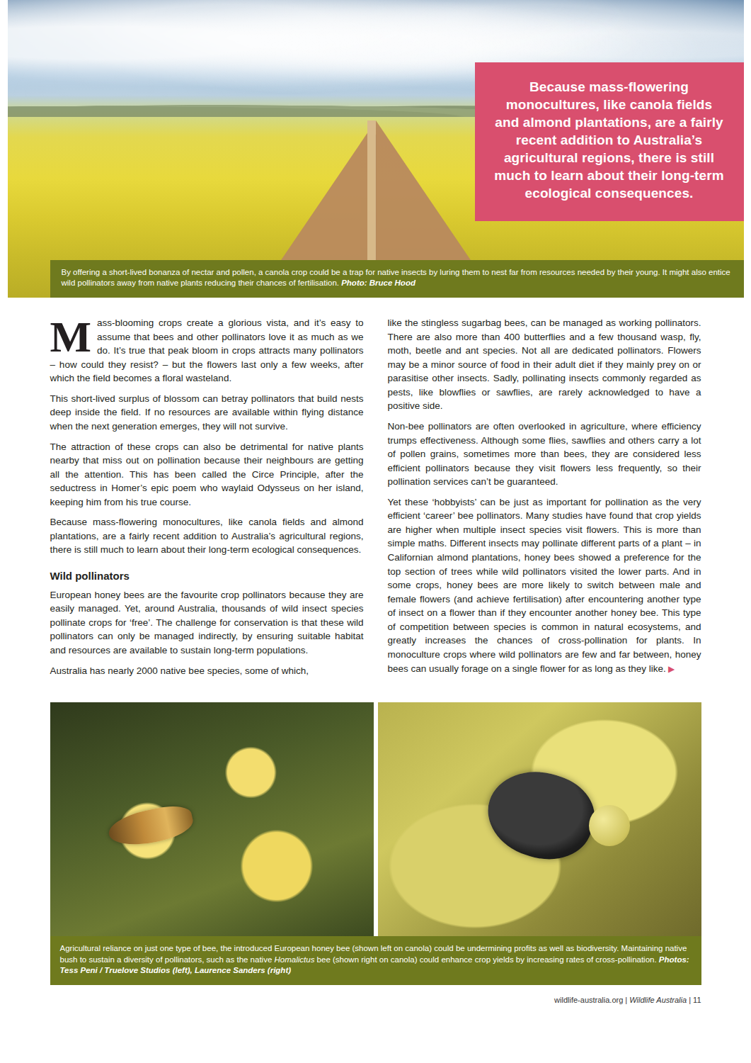Because mass-flowering monocultures, like canola fields and almond plantations, are a fairly recent addition to Australia’s agricultural regions, there is still much to learn about their long-term ecological consequences.
By offering a short-lived bonanza of nectar and pollen, a canola crop could be a trap for native insects by luring them to nest far from resources needed by their young. It might also entice wild pollinators away from native plants reducing their chances of fertilisation. Photo: Bruce Hood
Mass-blooming crops create a glorious vista, and it’s easy to assume that bees and other pollinators love it as much as we do. It’s true that peak bloom in crops attracts many pollinators – how could they resist? – but the flowers last only a few weeks, after which the field becomes a floral wasteland.
This short-lived surplus of blossom can betray pollinators that build nests deep inside the field. If no resources are available within flying distance when the next generation emerges, they will not survive.
The attraction of these crops can also be detrimental for native plants nearby that miss out on pollination because their neighbours are getting all the attention. This has been called the Circe Principle, after the seductress in Homer’s epic poem who waylaid Odysseus on her island, keeping him from his true course.
Because mass-flowering monocultures, like canola fields and almond plantations, are a fairly recent addition to Australia’s agricultural regions, there is still much to learn about their long-term ecological consequences.
Wild pollinators
European honey bees are the favourite crop pollinators because they are easily managed. Yet, around Australia, thousands of wild insect species pollinate crops for ‘free’. The challenge for conservation is that these wild pollinators can only be managed indirectly, by ensuring suitable habitat and resources are available to sustain long-term populations.
Australia has nearly 2000 native bee species, some of which,
like the stingless sugarbag bees, can be managed as working pollinators. There are also more than 400 butterflies and a few thousand wasp, fly, moth, beetle and ant species. Not all are dedicated pollinators. Flowers may be a minor source of food in their adult diet if they mainly prey on or parasitise other insects. Sadly, pollinating insects commonly regarded as pests, like blowflies or sawflies, are rarely acknowledged to have a positive side.
Non-bee pollinators are often overlooked in agriculture, where efficiency trumps effectiveness. Although some flies, sawflies and others carry a lot of pollen grains, sometimes more than bees, they are considered less efficient pollinators because they visit flowers less frequently, so their pollination services can’t be guaranteed.
Yet these ‘hobbyists’ can be just as important for pollination as the very efficient ‘career’ bee pollinators. Many studies have found that crop yields are higher when multiple insect species visit flowers. This is more than simple maths. Different insects may pollinate different parts of a plant – in Californian almond plantations, honey bees showed a preference for the top section of trees while wild pollinators visited the lower parts. And in some crops, honey bees are more likely to switch between male and female flowers (and achieve fertilisation) after encountering another type of insect on a flower than if they encounter another honey bee. This type of competition between species is common in natural ecosystems, and greatly increases the chances of cross-pollination for plants. In monoculture crops where wild pollinators are few and far between, honey bees can usually forage on a single flower for as long as they like. ▶
Agricultural reliance on just one type of bee, the introduced European honey bee (shown left on canola) could be undermining profits as well as biodiversity. Maintaining native bush to sustain a diversity of pollinators, such as the native Homalictus bee (shown right on canola) could enhance crop yields by increasing rates of cross-pollination. Photos: Tess Peni / Truelove Studios (left), Laurence Sanders (right)
wildlife-australia.org | Wildlife Australia | 11